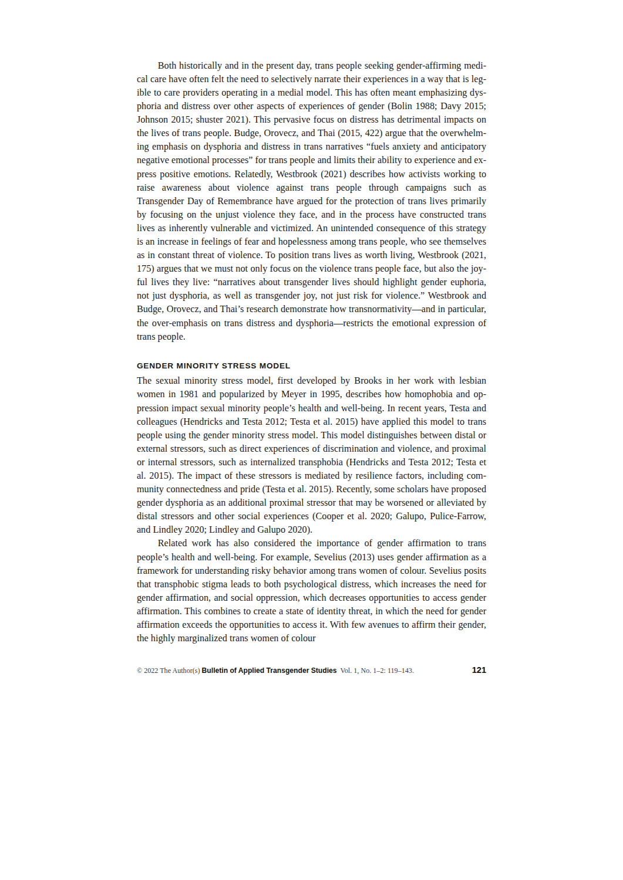Both historically and in the present day, trans people seeking gender-affirming medical care have often felt the need to selectively narrate their experiences in a way that is legible to care providers operating in a medial model. This has often meant emphasizing dysphoria and distress over other aspects of experiences of gender (Bolin 1988; Davy 2015; Johnson 2015; shuster 2021). This pervasive focus on distress has detrimental impacts on the lives of trans people. Budge, Orovecz, and Thai (2015, 422) argue that the overwhelming emphasis on dysphoria and distress in trans narratives “fuels anxiety and anticipatory negative emotional processes” for trans people and limits their ability to experience and express positive emotions. Relatedly, Westbrook (2021) describes how activists working to raise awareness about violence against trans people through campaigns such as Transgender Day of Remembrance have argued for the protection of trans lives primarily by focusing on the unjust violence they face, and in the process have constructed trans lives as inherently vulnerable and victimized. An unintended consequence of this strategy is an increase in feelings of fear and hopelessness among trans people, who see themselves as in constant threat of violence. To position trans lives as worth living, Westbrook (2021, 175) argues that we must not only focus on the violence trans people face, but also the joyful lives they live: “narratives about transgender lives should highlight gender euphoria, not just dysphoria, as well as transgender joy, not just risk for violence.” Westbrook and Budge, Orovecz, and Thai’s research demonstrate how transnormativity—and in particular, the over-emphasis on trans distress and dysphoria—restricts the emotional expression of trans people.
Gender Minority Stress Model
The sexual minority stress model, first developed by Brooks in her work with lesbian women in 1981 and popularized by Meyer in 1995, describes how homophobia and oppression impact sexual minority people’s health and well-being. In recent years, Testa and colleagues (Hendricks and Testa 2012; Testa et al. 2015) have applied this model to trans people using the gender minority stress model. This model distinguishes between distal or external stressors, such as direct experiences of discrimination and violence, and proximal or internal stressors, such as internalized transphobia (Hendricks and Testa 2012; Testa et al. 2015). The impact of these stressors is mediated by resilience factors, including community connectedness and pride (Testa et al. 2015). Recently, some scholars have proposed gender dysphoria as an additional proximal stressor that may be worsened or alleviated by distal stressors and other social experiences (Cooper et al. 2020; Galupo, Pulice-Farrow, and Lindley 2020; Lindley and Galupo 2020).
Related work has also considered the importance of gender affirmation to trans people’s health and well-being. For example, Sevelius (2013) uses gender affirmation as a framework for understanding risky behavior among trans women of colour. Sevelius posits that transphobic stigma leads to both psychological distress, which increases the need for gender affirmation, and social oppression, which decreases opportunities to access gender affirmation. This combines to create a state of identity threat, in which the need for gender affirmation exceeds the opportunities to access it. With few avenues to affirm their gender, the highly marginalized trans women of colour
© 2022 The Author(s) Bulletin of Applied Transgender Studies Vol. 1, No. 1–2: 119–143.
121